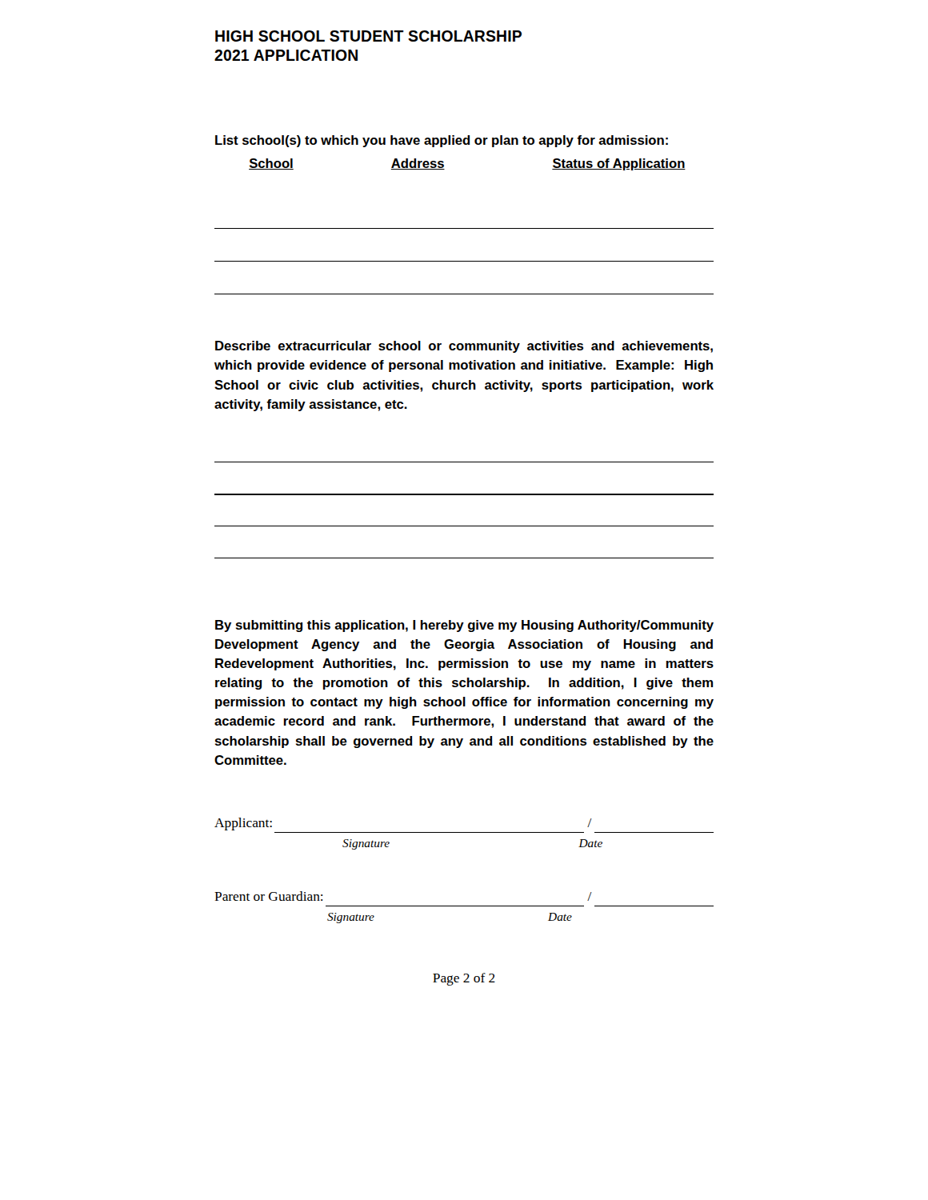High School Student Scholarship
2021 Application
List school(s) to which you have applied or plan to apply for admission:
School Address Status of Application
Describe extracurricular school or community activities and achievements, which provide evidence of personal motivation and initiative. Example: High School or civic club activities, church activity, sports participation, work activity, family assistance, etc.
By submitting this application, I hereby give my Housing Authority/Community Development Agency and the Georgia Association of Housing and Redevelopment Authorities, Inc. permission to use my name in matters relating to the promotion of this scholarship. In addition, I give them permission to contact my high school office for information concerning my academic record and rank. Furthermore, I understand that award of the scholarship shall be governed by any and all conditions established by the Committee.
Applicant: /
Signature Date
Parent or Guardian: /
Signature Date
Page 2 of 2